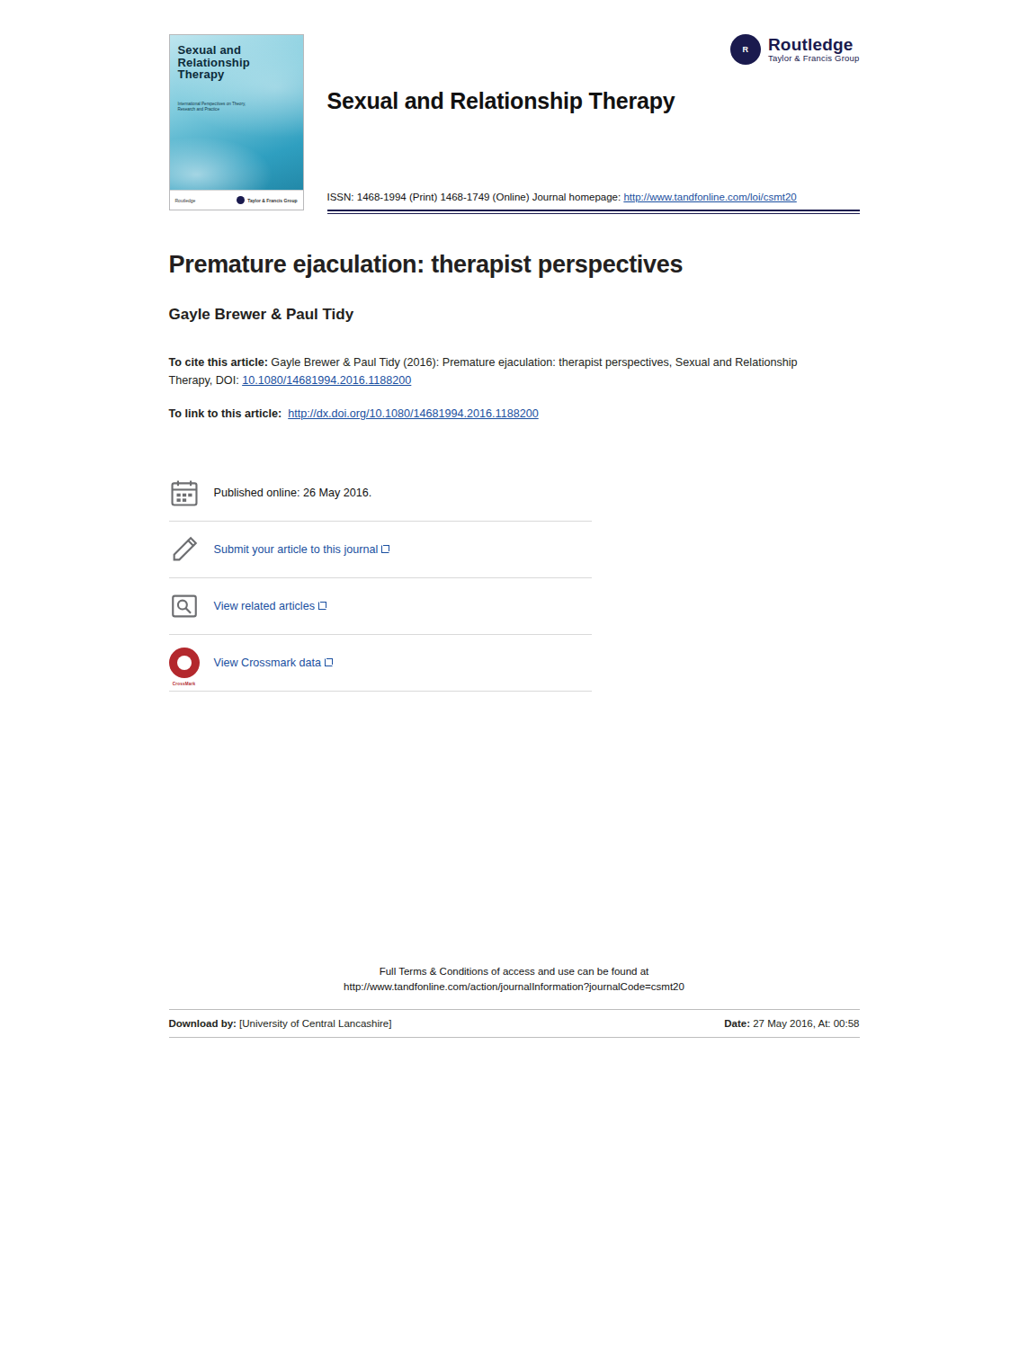Sexual and
Relationship
Therapy
International Perspectives on Theory,
Research and Practice
Routledge Taylor & Francis Group
R
Routledge
Taylor & Francis Group
Sexual and Relationship Therapy
ISSN: 1468-1994 (Print) 1468-1749 (Online) Journal homepage: http://www.tandfonline.com/loi/csmt20
Premature ejaculation: therapist perspectives
Gayle Brewer & Paul Tidy
To cite this article: Gayle Brewer & Paul Tidy (2016): Premature ejaculation: therapist perspectives, Sexual and Relationship Therapy, DOI: 10.1080/14681994.2016.1188200
To link to this article: http://dx.doi.org/10.1080/14681994.2016.1188200
Published online: 26 May 2016.
Submit your article to this journal
View related articles
View Crossmark data
Full Terms & Conditions of access and use can be found at
http://www.tandfonline.com/action/journalInformation?journalCode=csmt20
Download by: [University of Central Lancashire]
Date: 27 May 2016, At: 00:58